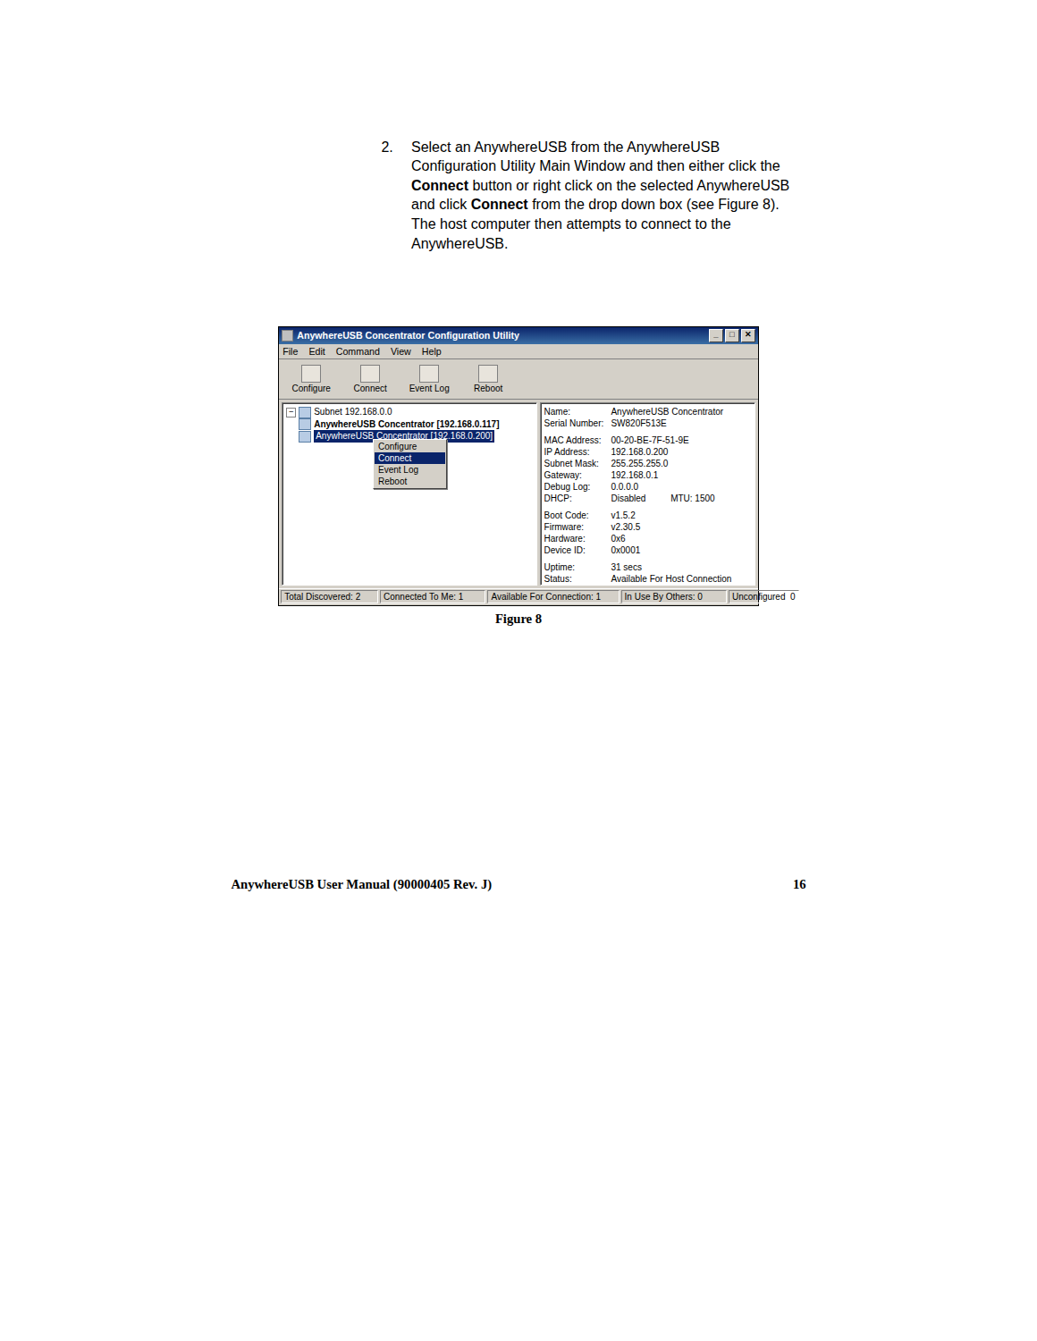2. Select an AnywhereUSB from the AnywhereUSB Configuration Utility Main Window and then either click the Connect button or right click on the selected AnywhereUSB and click Connect from the drop down box (see Figure 8). The host computer then attempts to connect to the AnywhereUSB.
AnywhereUSB Concentrator Configuration Utility
_
□
✕
File Edit Command View Help
Configure
Connect
Event Log
Reboot
− Subnet 192.168.0.0
AnywhereUSB Concentrator [192.168.0.117]
AnywhereUSB Concentrator [192.168.0.200]
Configure
Connect
Event Log
Reboot
Name: AnywhereUSB Concentrator
Serial Number: SW820F513E
MAC Address: 00-20-BE-7F-51-9E
IP Address: 192.168.0.200
Subnet Mask: 255.255.255.0
Gateway: 192.168.0.1
Debug Log: 0.0.0.0
DHCP: Disabled MTU: 1500
Boot Code: v1.5.2
Firmware: v2.30.5
Hardware: 0x6
Device ID: 0x0001
Uptime: 31 secs
Status: Available For Host Connection
Total Discovered: 2
Connected To Me: 1
Available For Connection: 1
In Use By Others: 0
Unconfigured 0
Figure 8
AnywhereUSB User Manual (90000405 Rev. J)
16